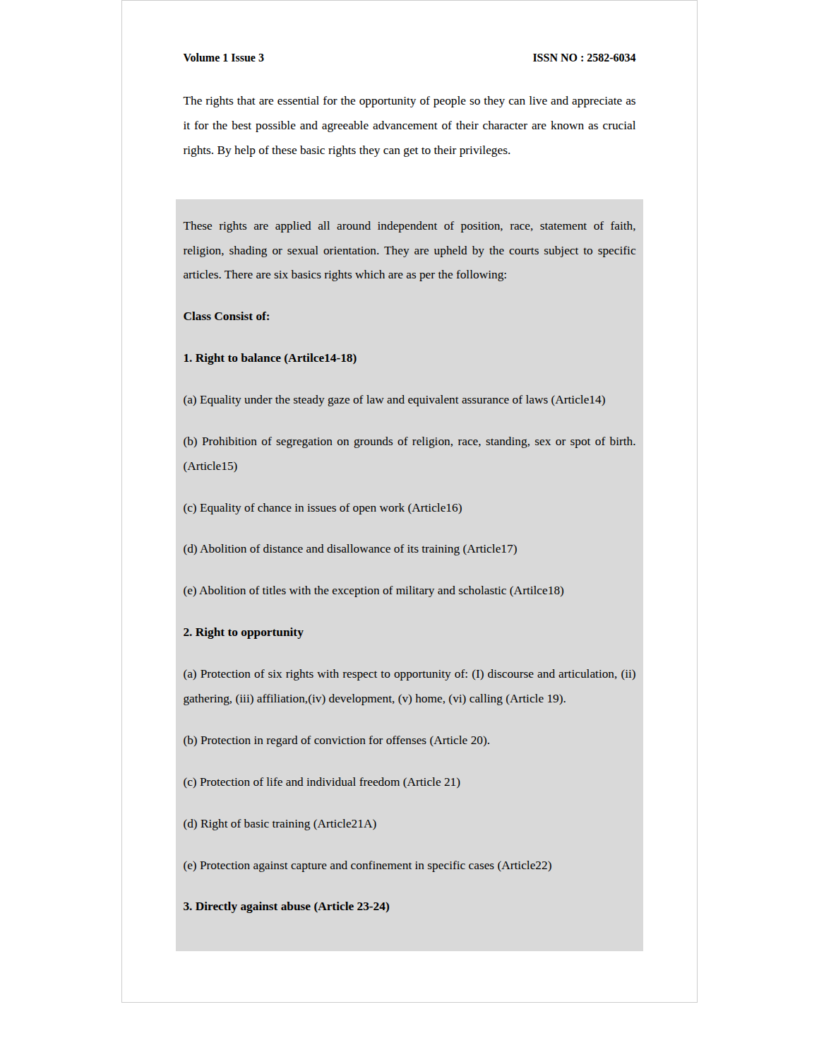Volume 1 Issue 3 ISSN NO : 2582-6034
The rights that are essential for the opportunity of people so they can live and appreciate as it for the best possible and agreeable advancement of their character are known as crucial rights. By help of these basic rights they can get to their privileges.
These rights are applied all around independent of position, race, statement of faith, religion, shading or sexual orientation. They are upheld by the courts subject to specific articles. There are six basics rights which are as per the following:
Class Consist of:
1. Right to balance (Artilce14-18)
(a) Equality under the steady gaze of law and equivalent assurance of laws (Article14)
(b) Prohibition of segregation on grounds of religion, race, standing, sex or spot of birth. (Article15)
(c) Equality of chance in issues of open work (Article16)
(d) Abolition of distance and disallowance of its training (Article17)
(e) Abolition of titles with the exception of military and scholastic (Artilce18)
2. Right to opportunity
(a) Protection of six rights with respect to opportunity of: (I) discourse and articulation, (ii) gathering, (iii) affiliation,(iv) development, (v) home, (vi) calling (Article 19).
(b) Protection in regard of conviction for offenses (Article 20).
(c) Protection of life and individual freedom (Article 21)
(d) Right of basic training (Article21A)
(e) Protection against capture and confinement in specific cases (Article22)
3. Directly against abuse (Article 23-24)